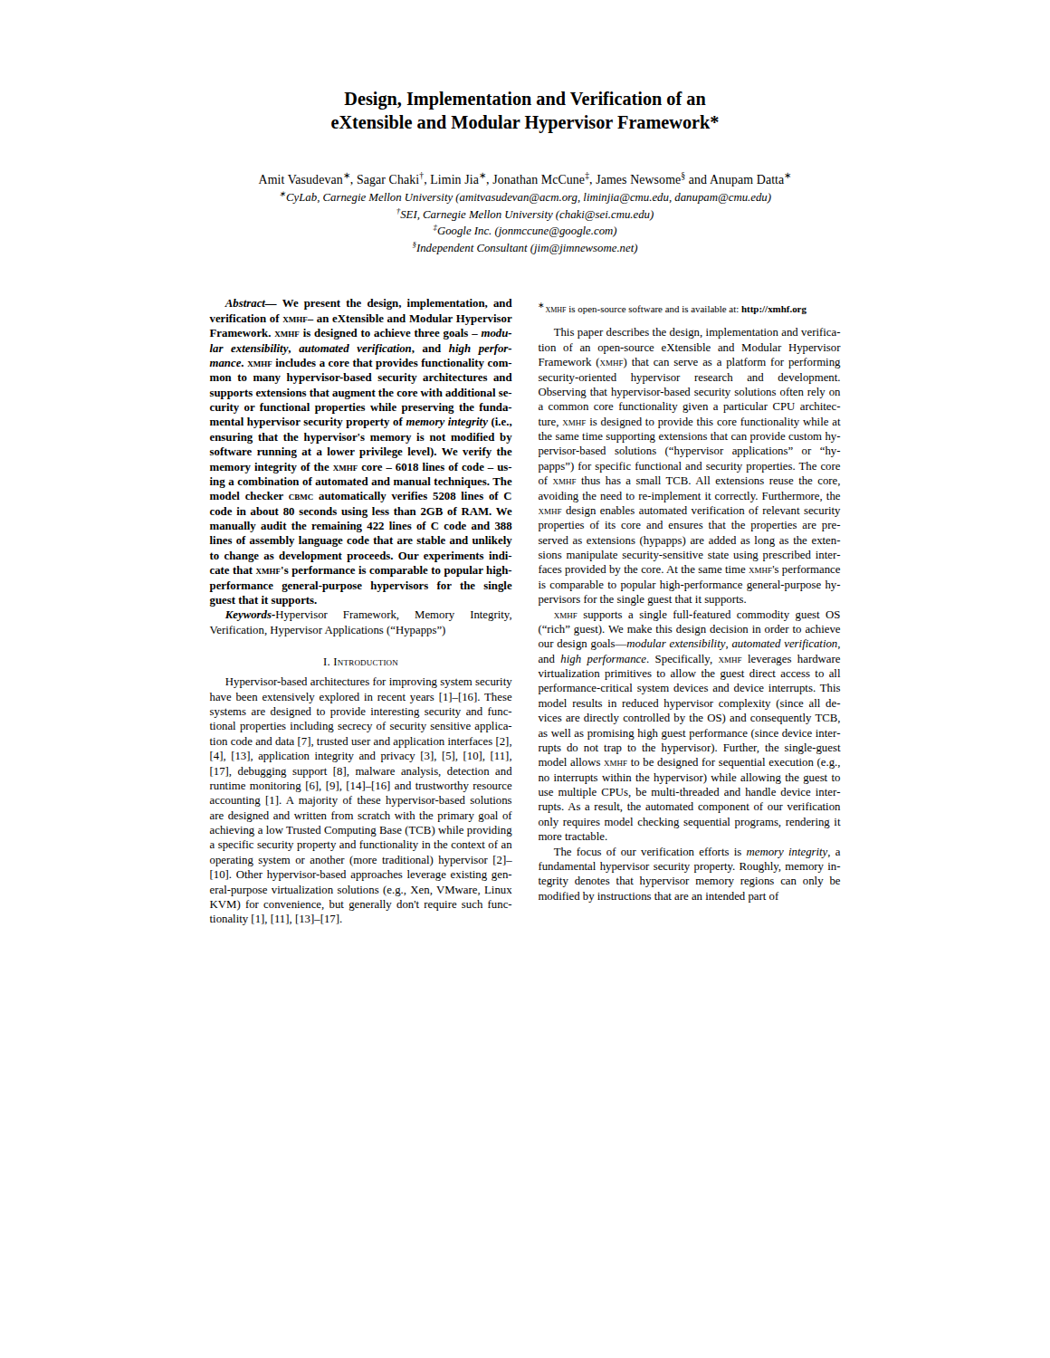Design, Implementation and Verification of an
eXtensible and Modular Hypervisor Framework*
Amit Vasudevan∗, Sagar Chaki†, Limin Jia∗, Jonathan McCune‡, James Newsome§ and Anupam Datta∗
∗CyLab, Carnegie Mellon University (amitvasudevan@acm.org, liminjia@cmu.edu, danupam@cmu.edu)
†SEI, Carnegie Mellon University (chaki@sei.cmu.edu)
‡Google Inc. (jonmccune@google.com)
§Independent Consultant (jim@jimnewsome.net)
Abstract— We present the design, implementation, and verification of xmhf– an eXtensible and Modular Hypervisor Framework. xmhf is designed to achieve three goals – modular extensibility, automated verification, and high performance. xmhf includes a core that provides functionality common to many hypervisor-based security architectures and supports extensions that augment the core with additional security or functional properties while preserving the fundamental hypervisor security property of memory integrity (i.e., ensuring that the hypervisor's memory is not modified by software running at a lower privilege level). We verify the memory integrity of the xmhf core – 6018 lines of code – using a combination of automated and manual techniques. The model checker cbmc automatically verifies 5208 lines of C code in about 80 seconds using less than 2GB of RAM. We manually audit the remaining 422 lines of C code and 388 lines of assembly language code that are stable and unlikely to change as development proceeds. Our experiments indicate that xmhf's performance is comparable to popular high-performance general-purpose hypervisors for the single guest that it supports.
Keywords-Hypervisor Framework, Memory Integrity, Verification, Hypervisor Applications (“Hypapps”)
I. Introduction
Hypervisor-based architectures for improving system security have been extensively explored in recent years [1]–[16]. These systems are designed to provide interesting security and functional properties including secrecy of security sensitive application code and data [7], trusted user and application interfaces [2], [4], [13], application integrity and privacy [3], [5], [10], [11], [17], debugging support [8], malware analysis, detection and runtime monitoring [6], [9], [14]–[16] and trustworthy resource accounting [1]. A majority of these hypervisor-based solutions are designed and written from scratch with the primary goal of achieving a low Trusted Computing Base (TCB) while providing a specific security property and functionality in the context of an operating system or another (more traditional) hypervisor [2]–[10]. Other hypervisor-based approaches leverage existing general-purpose virtualization solutions (e.g., Xen, VMware, Linux KVM) for convenience, but generally don't require such functionality [1], [11], [13]–[17].
∗xmhf is open-source software and is available at: http://xmhf.org
This paper describes the design, implementation and verification of an open-source eXtensible and Modular Hypervisor Framework (xmhf) that can serve as a platform for performing security-oriented hypervisor research and development. Observing that hypervisor-based security solutions often rely on a common core functionality given a particular CPU architecture, xmhf is designed to provide this core functionality while at the same time supporting extensions that can provide custom hypervisor-based solutions (“hypervisor applications” or “hypapps”) for specific functional and security properties. The core of xmhf thus has a small TCB. All extensions reuse the core, avoiding the need to re-implement it correctly. Furthermore, the xmhf design enables automated verification of relevant security properties of its core and ensures that the properties are preserved as extensions (hypapps) are added as long as the extensions manipulate security-sensitive state using prescribed interfaces provided by the core. At the same time xmhf's performance is comparable to popular high-performance general-purpose hypervisors for the single guest that it supports.
xmhf supports a single full-featured commodity guest OS (“rich” guest). We make this design decision in order to achieve our design goals—modular extensibility, automated verification, and high performance. Specifically, xmhf leverages hardware virtualization primitives to allow the guest direct access to all performance-critical system devices and device interrupts. This model results in reduced hypervisor complexity (since all devices are directly controlled by the OS) and consequently TCB, as well as promising high guest performance (since device interrupts do not trap to the hypervisor). Further, the single-guest model allows xmhf to be designed for sequential execution (e.g., no interrupts within the hypervisor) while allowing the guest to use multiple CPUs, be multi-threaded and handle device interrupts. As a result, the automated component of our verification only requires model checking sequential programs, rendering it more tractable.
The focus of our verification efforts is memory integrity, a fundamental hypervisor security property. Roughly, memory integrity denotes that hypervisor memory regions can only be modified by instructions that are an intended part of